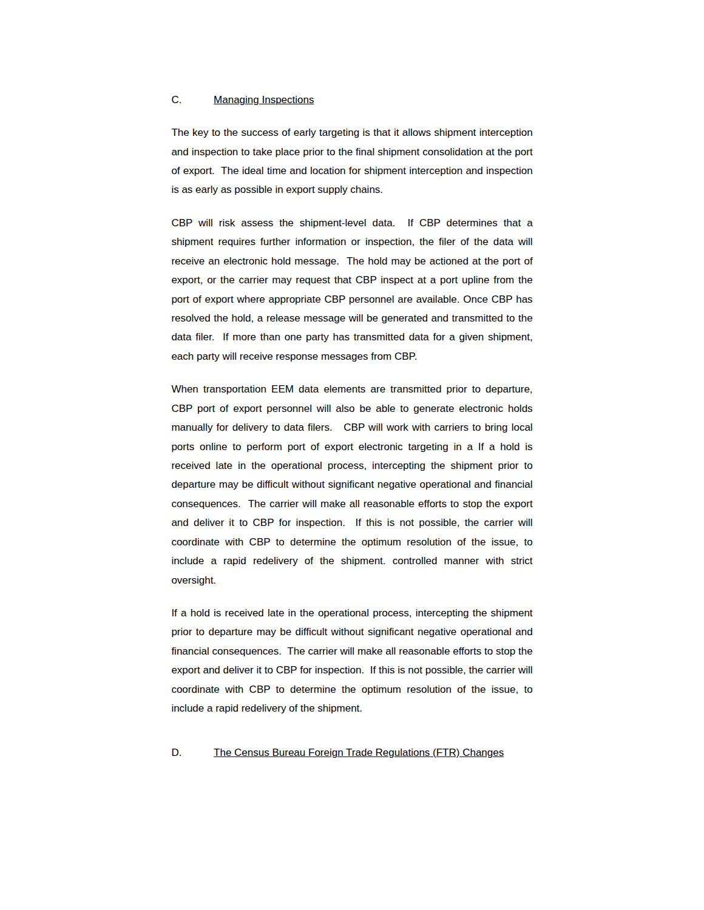C. Managing Inspections
The key to the success of early targeting is that it allows shipment interception and inspection to take place prior to the final shipment consolidation at the port of export. The ideal time and location for shipment interception and inspection is as early as possible in export supply chains.
CBP will risk assess the shipment-level data. If CBP determines that a shipment requires further information or inspection, the filer of the data will receive an electronic hold message. The hold may be actioned at the port of export, or the carrier may request that CBP inspect at a port upline from the port of export where appropriate CBP personnel are available. Once CBP has resolved the hold, a release message will be generated and transmitted to the data filer. If more than one party has transmitted data for a given shipment, each party will receive response messages from CBP.
When transportation EEM data elements are transmitted prior to departure, CBP port of export personnel will also be able to generate electronic holds manually for delivery to data filers. CBP will work with carriers to bring local ports online to perform port of export electronic targeting in a If a hold is received late in the operational process, intercepting the shipment prior to departure may be difficult without significant negative operational and financial consequences. The carrier will make all reasonable efforts to stop the export and deliver it to CBP for inspection. If this is not possible, the carrier will coordinate with CBP to determine the optimum resolution of the issue, to include a rapid redelivery of the shipment. controlled manner with strict oversight.
If a hold is received late in the operational process, intercepting the shipment prior to departure may be difficult without significant negative operational and financial consequences. The carrier will make all reasonable efforts to stop the export and deliver it to CBP for inspection. If this is not possible, the carrier will coordinate with CBP to determine the optimum resolution of the issue, to include a rapid redelivery of the shipment.
D. The Census Bureau Foreign Trade Regulations (FTR) Changes